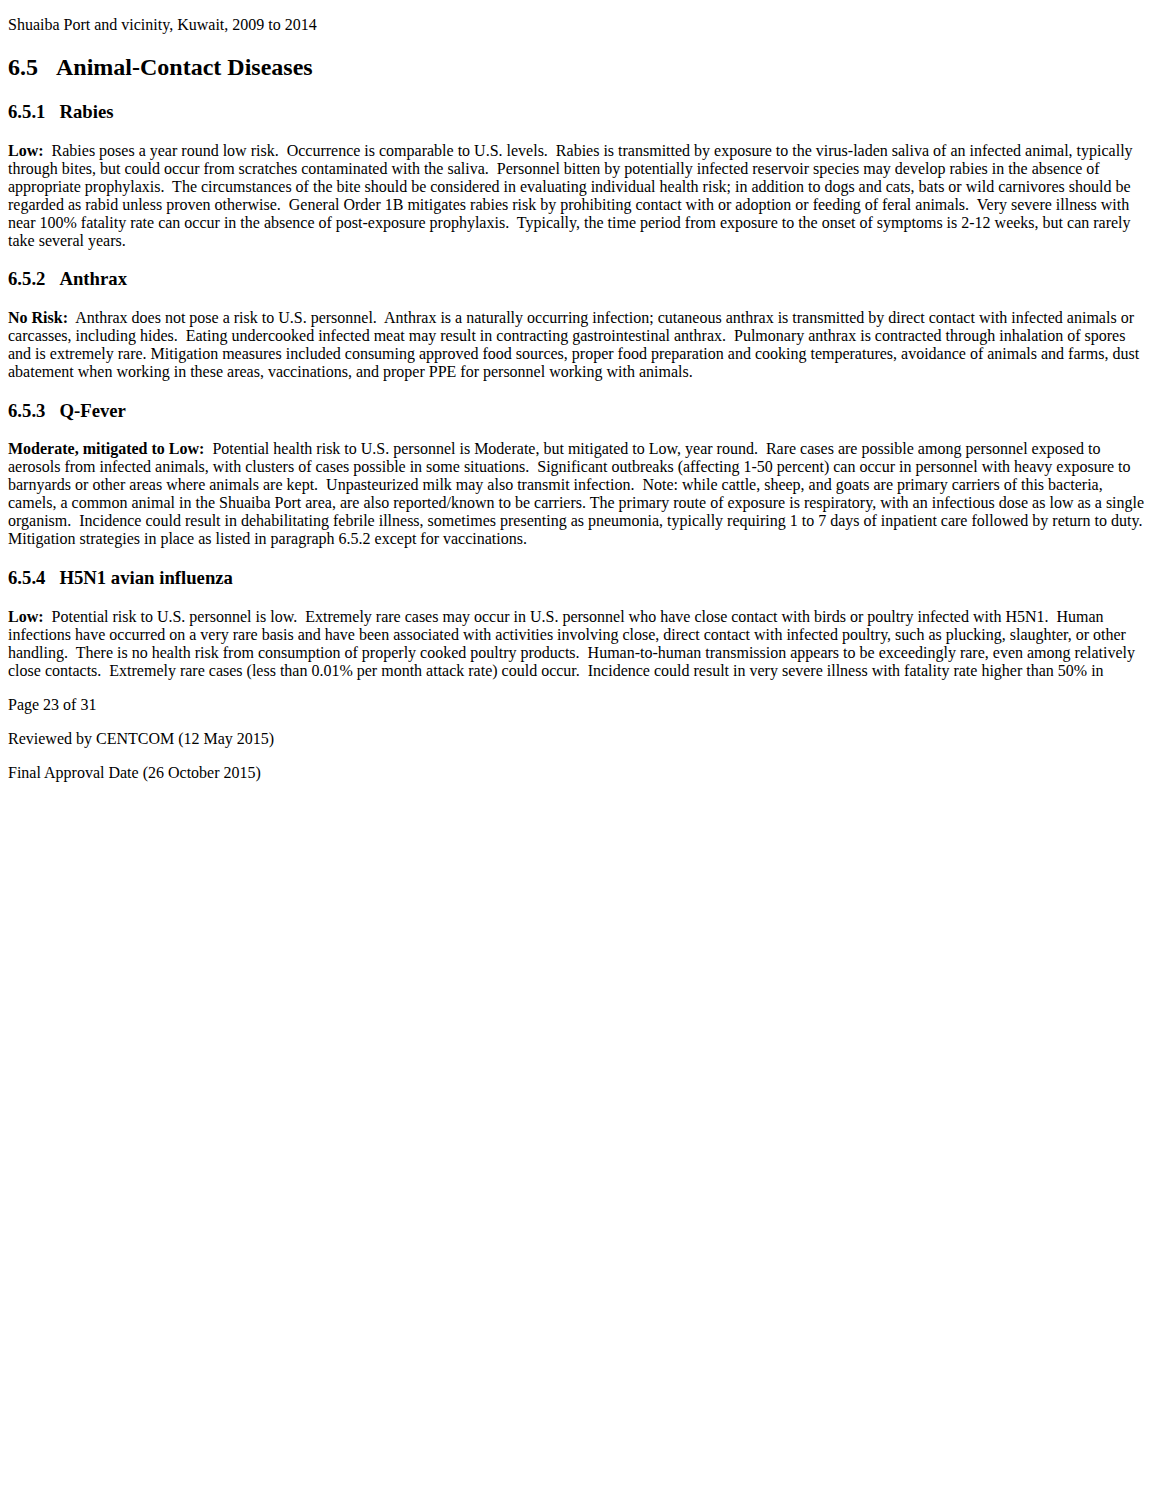Shuaiba Port and vicinity, Kuwait, 2009 to 2014
6.5 Animal-Contact Diseases
6.5.1 Rabies
Low: Rabies poses a year round low risk. Occurrence is comparable to U.S. levels. Rabies is transmitted by exposure to the virus-laden saliva of an infected animal, typically through bites, but could occur from scratches contaminated with the saliva. Personnel bitten by potentially infected reservoir species may develop rabies in the absence of appropriate prophylaxis. The circumstances of the bite should be considered in evaluating individual health risk; in addition to dogs and cats, bats or wild carnivores should be regarded as rabid unless proven otherwise. General Order 1B mitigates rabies risk by prohibiting contact with or adoption or feeding of feral animals. Very severe illness with near 100% fatality rate can occur in the absence of post-exposure prophylaxis. Typically, the time period from exposure to the onset of symptoms is 2-12 weeks, but can rarely take several years.
6.5.2 Anthrax
No Risk: Anthrax does not pose a risk to U.S. personnel. Anthrax is a naturally occurring infection; cutaneous anthrax is transmitted by direct contact with infected animals or carcasses, including hides. Eating undercooked infected meat may result in contracting gastrointestinal anthrax. Pulmonary anthrax is contracted through inhalation of spores and is extremely rare. Mitigation measures included consuming approved food sources, proper food preparation and cooking temperatures, avoidance of animals and farms, dust abatement when working in these areas, vaccinations, and proper PPE for personnel working with animals.
6.5.3 Q-Fever
Moderate, mitigated to Low: Potential health risk to U.S. personnel is Moderate, but mitigated to Low, year round. Rare cases are possible among personnel exposed to aerosols from infected animals, with clusters of cases possible in some situations. Significant outbreaks (affecting 1-50 percent) can occur in personnel with heavy exposure to barnyards or other areas where animals are kept. Unpasteurized milk may also transmit infection. Note: while cattle, sheep, and goats are primary carriers of this bacteria, camels, a common animal in the Shuaiba Port area, are also reported/known to be carriers. The primary route of exposure is respiratory, with an infectious dose as low as a single organism. Incidence could result in dehabilitating febrile illness, sometimes presenting as pneumonia, typically requiring 1 to 7 days of inpatient care followed by return to duty. Mitigation strategies in place as listed in paragraph 6.5.2 except for vaccinations.
6.5.4 H5N1 avian influenza
Low: Potential risk to U.S. personnel is low. Extremely rare cases may occur in U.S. personnel who have close contact with birds or poultry infected with H5N1. Human infections have occurred on a very rare basis and have been associated with activities involving close, direct contact with infected poultry, such as plucking, slaughter, or other handling. There is no health risk from consumption of properly cooked poultry products. Human-to-human transmission appears to be exceedingly rare, even among relatively close contacts. Extremely rare cases (less than 0.01% per month attack rate) could occur. Incidence could result in very severe illness with fatality rate higher than 50% in
Page 23 of 31
Reviewed by CENTCOM (12 May 2015)
Final Approval Date (26 October 2015)